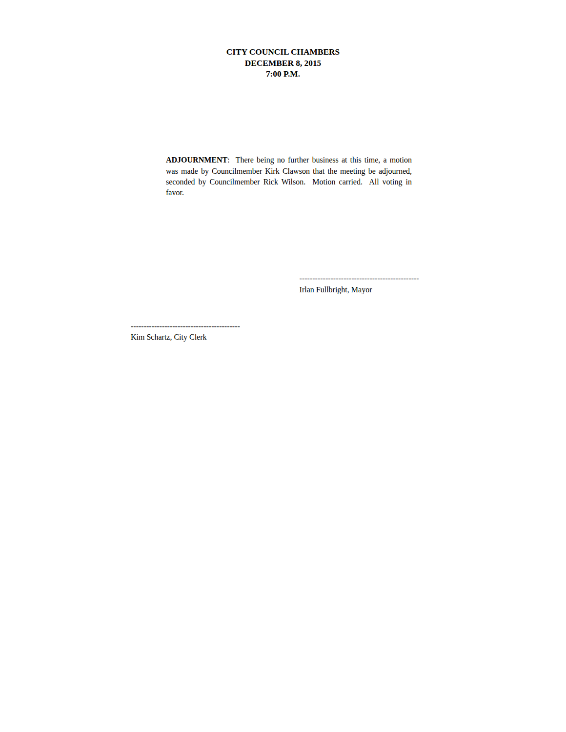CITY COUNCIL CHAMBERS
DECEMBER 8, 2015
7:00 P.M.
ADJOURNMENT: There being no further business at this time, a motion was made by Councilmember Kirk Clawson that the meeting be adjourned, seconded by Councilmember Rick Wilson. Motion carried. All voting in favor.
----------------------------------------------
Irlan Fullbright, Mayor
------------------------------------------
Kim Schartz, City Clerk